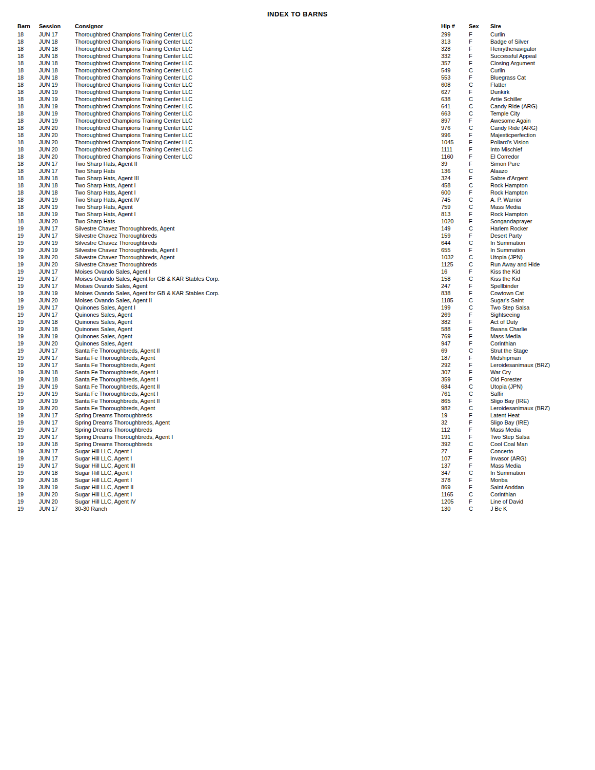INDEX TO BARNS
| Barn | Session | Consignor | | Hip # | Sex | Sire |
| --- | --- | --- | --- | --- | --- | --- |
| 18 | JUN 17 | Thoroughbred Champions Training Center LLC | | 299 | F | Curlin |
| 18 | JUN 18 | Thoroughbred Champions Training Center LLC | | 313 | F | Badge of Silver |
| 18 | JUN 18 | Thoroughbred Champions Training Center LLC | | 328 | F | Henrythenavigator |
| 18 | JUN 18 | Thoroughbred Champions Training Center LLC | | 332 | F | Successful Appeal |
| 18 | JUN 18 | Thoroughbred Champions Training Center LLC | | 357 | F | Closing Argument |
| 18 | JUN 18 | Thoroughbred Champions Training Center LLC | | 549 | C | Curlin |
| 18 | JUN 18 | Thoroughbred Champions Training Center LLC | | 553 | F | Bluegrass Cat |
| 18 | JUN 19 | Thoroughbred Champions Training Center LLC | | 608 | C | Flatter |
| 18 | JUN 19 | Thoroughbred Champions Training Center LLC | | 627 | F | Dunkirk |
| 18 | JUN 19 | Thoroughbred Champions Training Center LLC | | 638 | C | Artie Schiller |
| 18 | JUN 19 | Thoroughbred Champions Training Center LLC | | 641 | C | Candy Ride (ARG) |
| 18 | JUN 19 | Thoroughbred Champions Training Center LLC | | 663 | C | Temple City |
| 18 | JUN 19 | Thoroughbred Champions Training Center LLC | | 897 | F | Awesome Again |
| 18 | JUN 20 | Thoroughbred Champions Training Center LLC | | 976 | C | Candy Ride (ARG) |
| 18 | JUN 20 | Thoroughbred Champions Training Center LLC | | 996 | F | Majesticperfection |
| 18 | JUN 20 | Thoroughbred Champions Training Center LLC | | 1045 | F | Pollard's Vision |
| 18 | JUN 20 | Thoroughbred Champions Training Center LLC | | 1111 | F | Into Mischief |
| 18 | JUN 20 | Thoroughbred Champions Training Center LLC | | 1160 | F | El Corredor |
| 18 | JUN 17 | Two Sharp Hats, Agent II | | 39 | F | Simon Pure |
| 18 | JUN 17 | Two Sharp Hats | | 136 | C | Alaazo |
| 18 | JUN 18 | Two Sharp Hats, Agent III | | 324 | F | Sabre d'Argent |
| 18 | JUN 18 | Two Sharp Hats, Agent I | | 458 | C | Rock Hampton |
| 18 | JUN 18 | Two Sharp Hats, Agent I | | 600 | F | Rock Hampton |
| 18 | JUN 19 | Two Sharp Hats, Agent IV | | 745 | C | A. P. Warrior |
| 18 | JUN 19 | Two Sharp Hats, Agent | | 759 | C | Mass Media |
| 18 | JUN 19 | Two Sharp Hats, Agent I | | 813 | F | Rock Hampton |
| 18 | JUN 20 | Two Sharp Hats | | 1020 | F | Songandaprayer |
| 19 | JUN 17 | Silvestre Chavez Thoroughbreds, Agent | | 149 | C | Harlem Rocker |
| 19 | JUN 17 | Silvestre Chavez Thoroughbreds | | 159 | F | Desert Party |
| 19 | JUN 19 | Silvestre Chavez Thoroughbreds | | 644 | C | In Summation |
| 19 | JUN 19 | Silvestre Chavez Thoroughbreds, Agent I | | 655 | F | In Summation |
| 19 | JUN 20 | Silvestre Chavez Thoroughbreds, Agent | | 1032 | C | Utopia (JPN) |
| 19 | JUN 20 | Silvestre Chavez Thoroughbreds | | 1125 | C | Run Away and Hide |
| 19 | JUN 17 | Moises Ovando Sales, Agent I | | 16 | F | Kiss the Kid |
| 19 | JUN 17 | Moises Ovando Sales, Agent for GB & KAR Stables Corp. | | 158 | C | Kiss the Kid |
| 19 | JUN 17 | Moises Ovando Sales, Agent | | 247 | F | Spellbinder |
| 19 | JUN 19 | Moises Ovando Sales, Agent for GB & KAR Stables Corp. | | 838 | F | Cowtown Cat |
| 19 | JUN 20 | Moises Ovando Sales, Agent II | | 1185 | C | Sugar's Saint |
| 19 | JUN 17 | Quinones Sales, Agent I | | 199 | C | Two Step Salsa |
| 19 | JUN 17 | Quinones Sales, Agent | | 269 | F | Sightseeing |
| 19 | JUN 18 | Quinones Sales, Agent | | 382 | F | Act of Duty |
| 19 | JUN 18 | Quinones Sales, Agent | | 588 | F | Bwana Charlie |
| 19 | JUN 19 | Quinones Sales, Agent | | 769 | F | Mass Media |
| 19 | JUN 20 | Quinones Sales, Agent | | 947 | F | Corinthian |
| 19 | JUN 17 | Santa Fe Thoroughbreds, Agent II | | 69 | C | Strut the Stage |
| 19 | JUN 17 | Santa Fe Thoroughbreds, Agent | | 187 | F | Midshipman |
| 19 | JUN 17 | Santa Fe Thoroughbreds, Agent | | 292 | F | Leroidesanimaux (BRZ) |
| 19 | JUN 18 | Santa Fe Thoroughbreds, Agent I | | 307 | F | War Cry |
| 19 | JUN 18 | Santa Fe Thoroughbreds, Agent I | | 359 | F | Old Forester |
| 19 | JUN 19 | Santa Fe Thoroughbreds, Agent II | | 684 | C | Utopia (JPN) |
| 19 | JUN 19 | Santa Fe Thoroughbreds, Agent I | | 761 | C | Saffir |
| 19 | JUN 19 | Santa Fe Thoroughbreds, Agent II | | 865 | F | Sligo Bay (IRE) |
| 19 | JUN 20 | Santa Fe Thoroughbreds, Agent | | 982 | C | Leroidesanimaux (BRZ) |
| 19 | JUN 17 | Spring Dreams Thoroughbreds | | 19 | F | Latent Heat |
| 19 | JUN 17 | Spring Dreams Thoroughbreds, Agent | | 32 | F | Sligo Bay (IRE) |
| 19 | JUN 17 | Spring Dreams Thoroughbreds | | 112 | F | Mass Media |
| 19 | JUN 17 | Spring Dreams Thoroughbreds, Agent I | | 191 | F | Two Step Salsa |
| 19 | JUN 18 | Spring Dreams Thoroughbreds | | 392 | C | Cool Coal Man |
| 19 | JUN 17 | Sugar Hill LLC, Agent I | | 27 | F | Concerto |
| 19 | JUN 17 | Sugar Hill LLC, Agent I | | 107 | F | Invasor (ARG) |
| 19 | JUN 17 | Sugar Hill LLC, Agent III | | 137 | F | Mass Media |
| 19 | JUN 18 | Sugar Hill LLC, Agent I | | 347 | C | In Summation |
| 19 | JUN 18 | Sugar Hill LLC, Agent I | | 378 | F | Monba |
| 19 | JUN 19 | Sugar Hill LLC, Agent II | | 869 | F | Saint Anddan |
| 19 | JUN 20 | Sugar Hill LLC, Agent I | | 1165 | C | Corinthian |
| 19 | JUN 20 | Sugar Hill LLC, Agent IV | | 1205 | F | Line of David |
| 19 | JUN 17 | 30-30 Ranch | | 130 | C | J Be K |